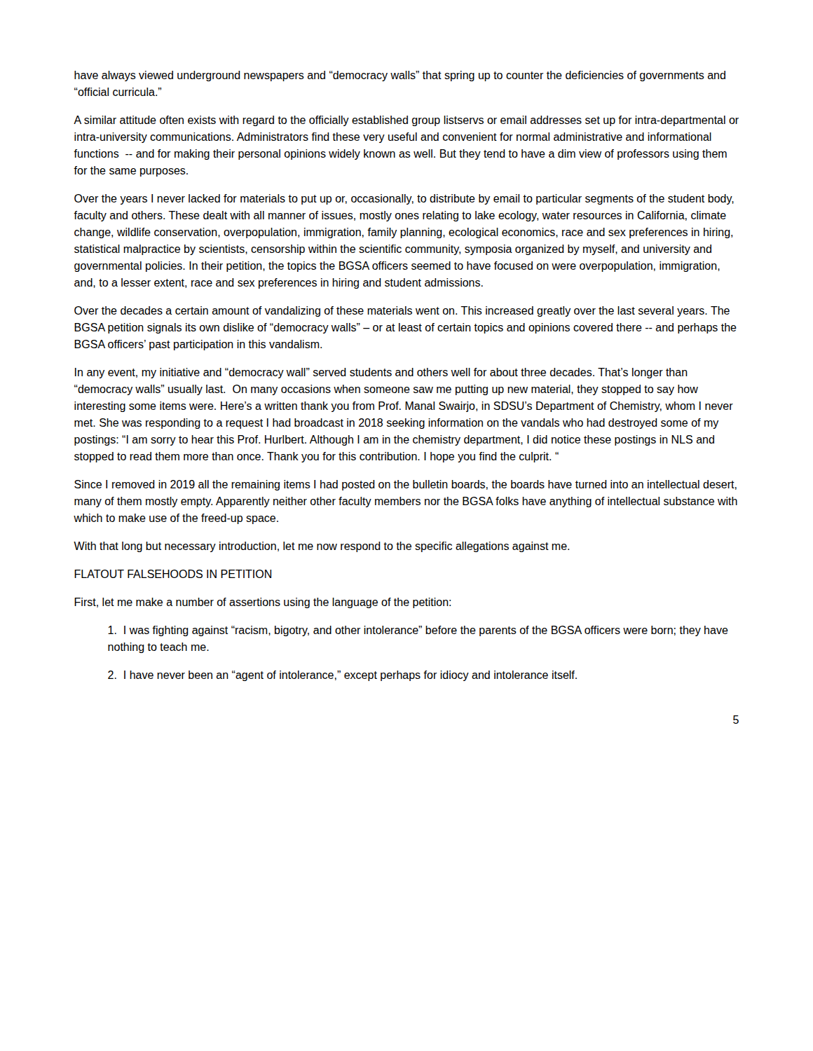have always viewed underground newspapers and “democracy walls” that spring up to counter the deficiencies of governments and “official curricula.”
A similar attitude often exists with regard to the officially established group listservs or email addresses set up for intra-departmental or intra-university communications. Administrators find these very useful and convenient for normal administrative and informational functions -- and for making their personal opinions widely known as well. But they tend to have a dim view of professors using them for the same purposes.
Over the years I never lacked for materials to put up or, occasionally, to distribute by email to particular segments of the student body, faculty and others. These dealt with all manner of issues, mostly ones relating to lake ecology, water resources in California, climate change, wildlife conservation, overpopulation, immigration, family planning, ecological economics, race and sex preferences in hiring, statistical malpractice by scientists, censorship within the scientific community, symposia organized by myself, and university and governmental policies. In their petition, the topics the BGSA officers seemed to have focused on were overpopulation, immigration, and, to a lesser extent, race and sex preferences in hiring and student admissions.
Over the decades a certain amount of vandalizing of these materials went on. This increased greatly over the last several years. The BGSA petition signals its own dislike of “democracy walls” – or at least of certain topics and opinions covered there -- and perhaps the BGSA officers’ past participation in this vandalism.
In any event, my initiative and “democracy wall” served students and others well for about three decades. That’s longer than “democracy walls” usually last. On many occasions when someone saw me putting up new material, they stopped to say how interesting some items were. Here’s a written thank you from Prof. Manal Swairjo, in SDSU’s Department of Chemistry, whom I never met. She was responding to a request I had broadcast in 2018 seeking information on the vandals who had destroyed some of my postings: “I am sorry to hear this Prof. Hurlbert. Although I am in the chemistry department, I did notice these postings in NLS and stopped to read them more than once. Thank you for this contribution. I hope you find the culprit. “
Since I removed in 2019 all the remaining items I had posted on the bulletin boards, the boards have turned into an intellectual desert, many of them mostly empty. Apparently neither other faculty members nor the BGSA folks have anything of intellectual substance with which to make use of the freed-up space.
With that long but necessary introduction, let me now respond to the specific allegations against me.
FLATOUT FALSEHOODS IN PETITION
First, let me make a number of assertions using the language of the petition:
1. I was fighting against “racism, bigotry, and other intolerance” before the parents of the BGSA officers were born; they have nothing to teach me.
2. I have never been an “agent of intolerance,” except perhaps for idiocy and intolerance itself.
5